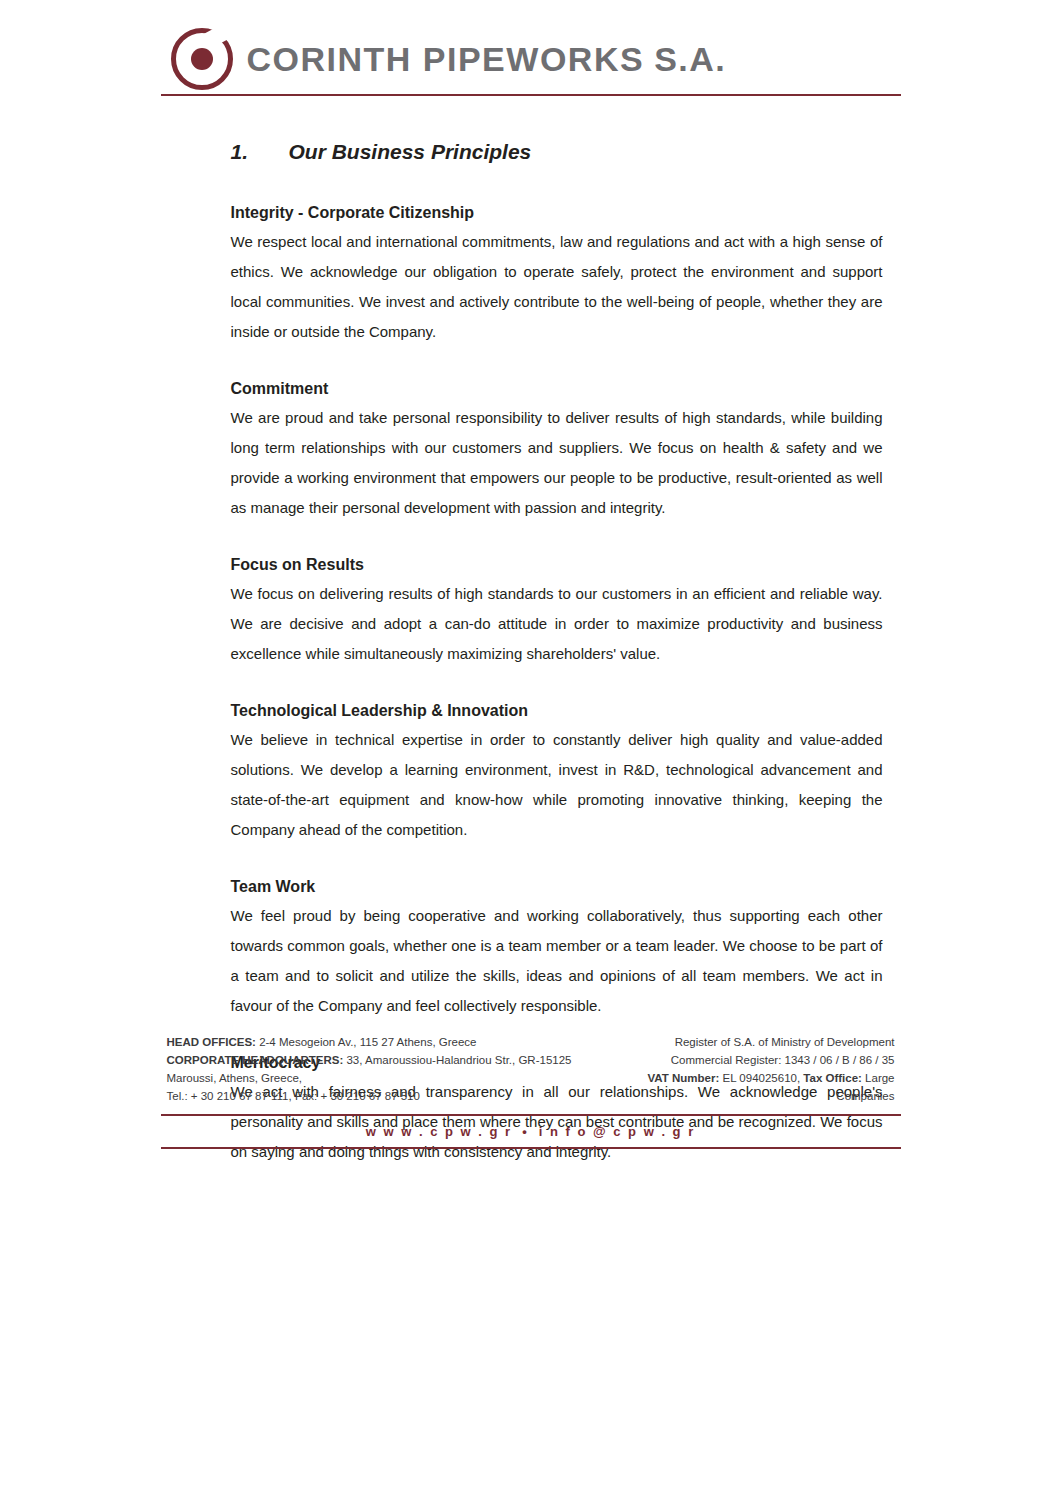CORINTH PIPEWORKSS.A.
1. Our Business Principles
Integrity - Corporate Citizenship
We respect local and international commitments, law and regulations and act with a high sense of ethics. We acknowledge our obligation to operate safely, protect the environment and support local communities. We invest and actively contribute to the well-being of people, whether they are inside or outside the Company.
Commitment
We are proud and take personal responsibility to deliver results of high standards, while building long term relationships with our customers and suppliers. We focus on health & safety and we provide a working environment that empowers our people to be productive, result-oriented as well as manage their personal development with passion and integrity.
Focus on Results
We focus on delivering results of high standards to our customers in an efficient and reliable way. We are decisive and adopt a can-do attitude in order to maximize productivity and business excellence while simultaneously maximizing shareholders' value.
Technological Leadership & Innovation
We believe in technical expertise in order to constantly deliver high quality and value-added solutions. We develop a learning environment, invest in R&D, technological advancement and state-of-the-art equipment and know-how while promoting innovative thinking, keeping the Company ahead of the competition.
Team Work
We feel proud by being cooperative and working collaboratively, thus supporting each other towards common goals, whether one is a team member or a team leader. We choose to be part of a team and to solicit and utilize the skills, ideas and opinions of all team members. We act in favour of the Company and feel collectively responsible.
Meritocracy
We act with fairness and transparency in all our relationships. We acknowledge people's personality and skills and place them where they can best contribute and be recognized. We focus on saying and doing things with consistency and integrity.
HEAD OFFICES: 2-4 Mesogeion Av., 115 27 Athens, Greece
CORPORATE HEADQUARTERS: 33, Amaroussiou-Halandriou Str., GR-15125 Maroussi, Athens, Greece,
Tel.: + 30 210 67 87 111, Fax: + 30 210 67 87 510
Register of S.A. of Ministry of Development
Commercial Register: 1343 / 06 / B / 86 / 35
VAT Number: EL 094025610, Tax Office: Large Companies
w w w . c p w . g r•i n f o @ c p w . g r